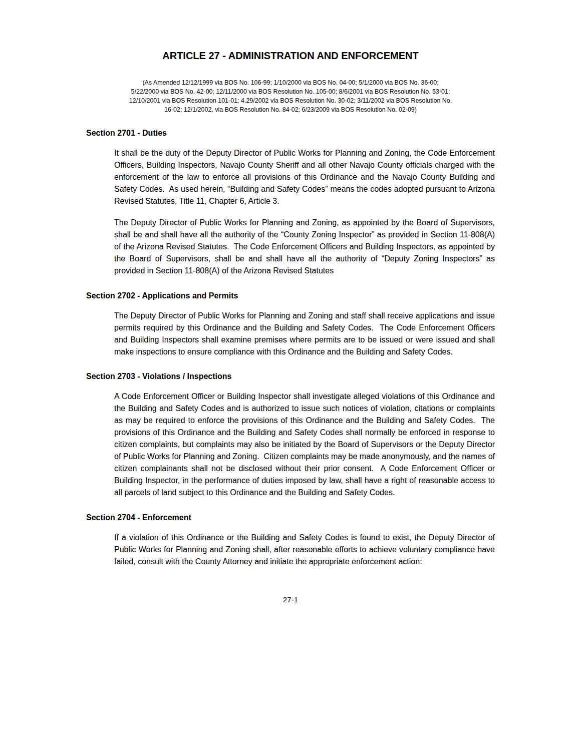ARTICLE 27 - ADMINISTRATION AND ENFORCEMENT
(As Amended 12/12/1999 via BOS No. 106-99; 1/10/2000 via BOS No. 04-00; 5/1/2000 via BOS No. 36-00;
5/22/2000 via BOS No. 42-00; 12/11/2000 via BOS Resolution No. 105-00; 8/6/2001 via BOS Resolution No. 53-01;
12/10/2001 via BOS Resolution 101-01; 4.29/2002 via BOS Resolution No. 30-02; 3/11/2002 via BOS Resolution No.
16-02; 12/1/2002, via BOS Resolution No. 84-02; 6/23/2009 via BOS Resolution No. 02-09)
Section 2701 - Duties
It shall be the duty of the Deputy Director of Public Works for Planning and Zoning, the Code Enforcement Officers, Building Inspectors, Navajo County Sheriff and all other Navajo County officials charged with the enforcement of the law to enforce all provisions of this Ordinance and the Navajo County Building and Safety Codes. As used herein, “Building and Safety Codes” means the codes adopted pursuant to Arizona Revised Statutes, Title 11, Chapter 6, Article 3.
The Deputy Director of Public Works for Planning and Zoning, as appointed by the Board of Supervisors, shall be and shall have all the authority of the “County Zoning Inspector” as provided in Section 11-808(A) of the Arizona Revised Statutes. The Code Enforcement Officers and Building Inspectors, as appointed by the Board of Supervisors, shall be and shall have all the authority of “Deputy Zoning Inspectors” as provided in Section 11-808(A) of the Arizona Revised Statutes
Section 2702 - Applications and Permits
The Deputy Director of Public Works for Planning and Zoning and staff shall receive applications and issue permits required by this Ordinance and the Building and Safety Codes. The Code Enforcement Officers and Building Inspectors shall examine premises where permits are to be issued or were issued and shall make inspections to ensure compliance with this Ordinance and the Building and Safety Codes.
Section 2703 - Violations / Inspections
A Code Enforcement Officer or Building Inspector shall investigate alleged violations of this Ordinance and the Building and Safety Codes and is authorized to issue such notices of violation, citations or complaints as may be required to enforce the provisions of this Ordinance and the Building and Safety Codes. The provisions of this Ordinance and the Building and Safety Codes shall normally be enforced in response to citizen complaints, but complaints may also be initiated by the Board of Supervisors or the Deputy Director of Public Works for Planning and Zoning. Citizen complaints may be made anonymously, and the names of citizen complainants shall not be disclosed without their prior consent. A Code Enforcement Officer or Building Inspector, in the performance of duties imposed by law, shall have a right of reasonable access to all parcels of land subject to this Ordinance and the Building and Safety Codes.
Section 2704 - Enforcement
If a violation of this Ordinance or the Building and Safety Codes is found to exist, the Deputy Director of Public Works for Planning and Zoning shall, after reasonable efforts to achieve voluntary compliance have failed, consult with the County Attorney and initiate the appropriate enforcement action:
27-1